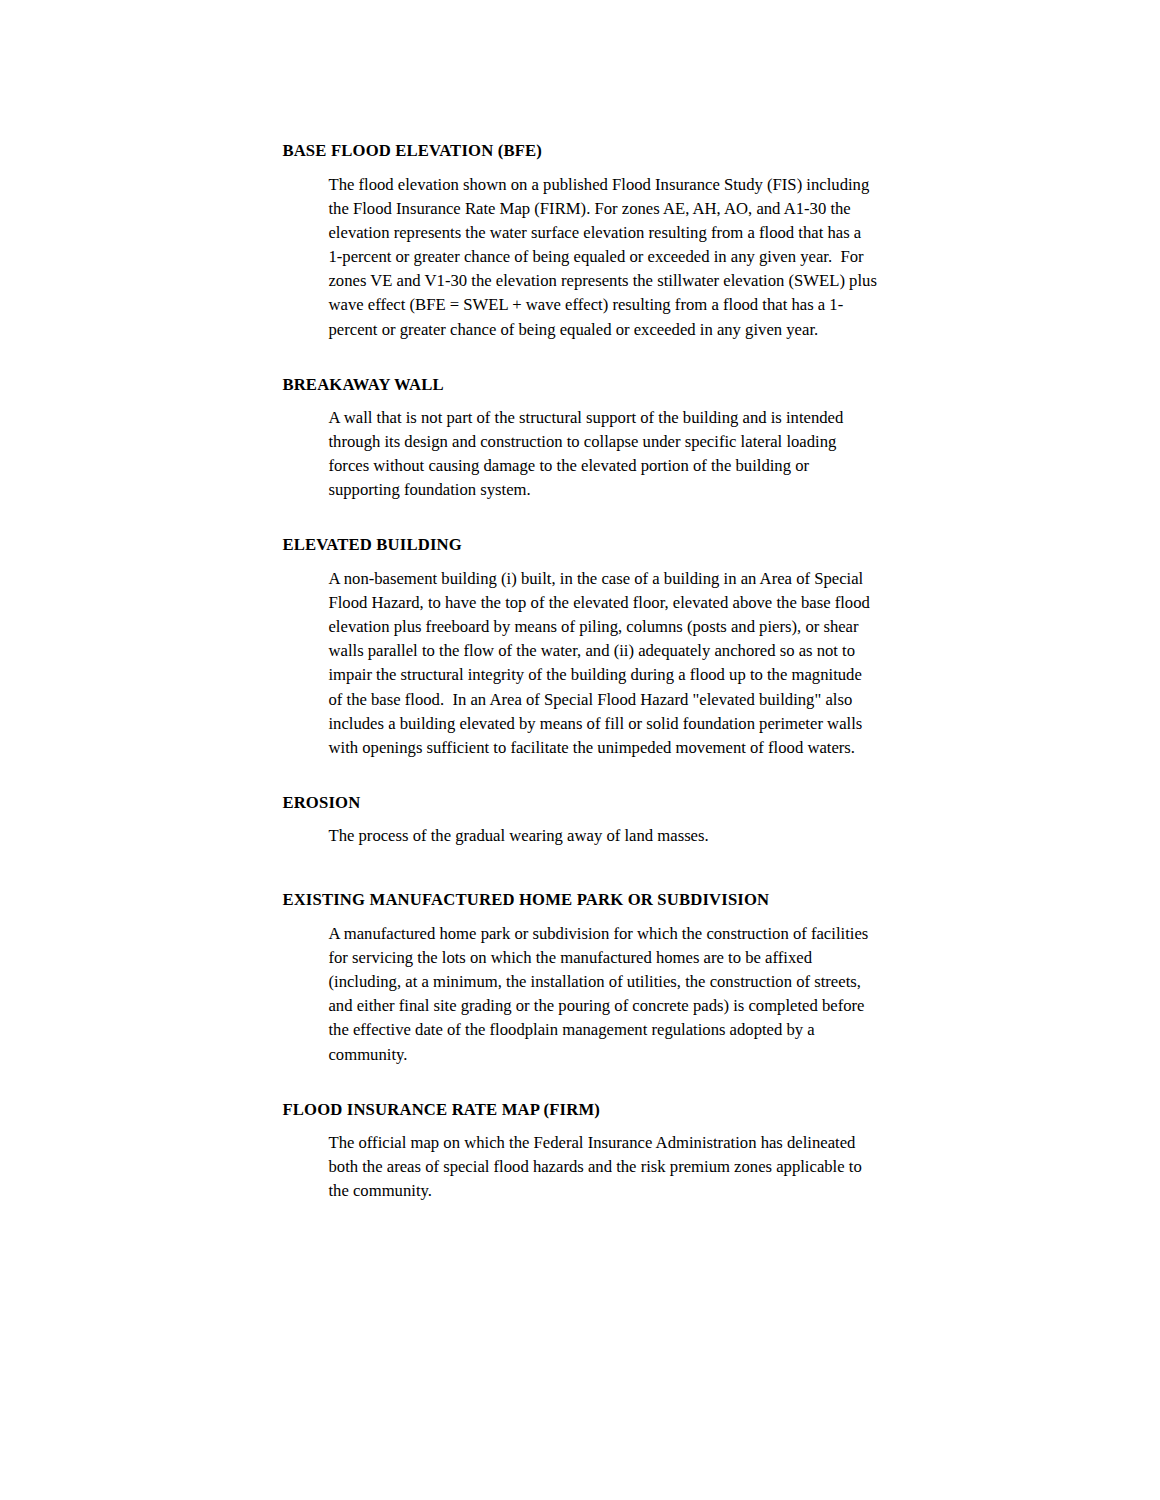BASE FLOOD ELEVATION (BFE)
The flood elevation shown on a published Flood Insurance Study (FIS) including the Flood Insurance Rate Map (FIRM). For zones AE, AH, AO, and A1-30 the elevation represents the water surface elevation resulting from a flood that has a 1-percent or greater chance of being equaled or exceeded in any given year. For zones VE and V1-30 the elevation represents the stillwater elevation (SWEL) plus wave effect (BFE = SWEL + wave effect) resulting from a flood that has a 1-percent or greater chance of being equaled or exceeded in any given year.
BREAKAWAY WALL
A wall that is not part of the structural support of the building and is intended through its design and construction to collapse under specific lateral loading forces without causing damage to the elevated portion of the building or supporting foundation system.
ELEVATED BUILDING
A non-basement building (i) built, in the case of a building in an Area of Special Flood Hazard, to have the top of the elevated floor, elevated above the base flood elevation plus freeboard by means of piling, columns (posts and piers), or shear walls parallel to the flow of the water, and (ii) adequately anchored so as not to impair the structural integrity of the building during a flood up to the magnitude of the base flood. In an Area of Special Flood Hazard "elevated building" also includes a building elevated by means of fill or solid foundation perimeter walls with openings sufficient to facilitate the unimpeded movement of flood waters.
EROSION
The process of the gradual wearing away of land masses.
EXISTING MANUFACTURED HOME PARK OR SUBDIVISION
A manufactured home park or subdivision for which the construction of facilities for servicing the lots on which the manufactured homes are to be affixed (including, at a minimum, the installation of utilities, the construction of streets, and either final site grading or the pouring of concrete pads) is completed before the effective date of the floodplain management regulations adopted by a community.
FLOOD INSURANCE RATE MAP (FIRM)
The official map on which the Federal Insurance Administration has delineated both the areas of special flood hazards and the risk premium zones applicable to the community.